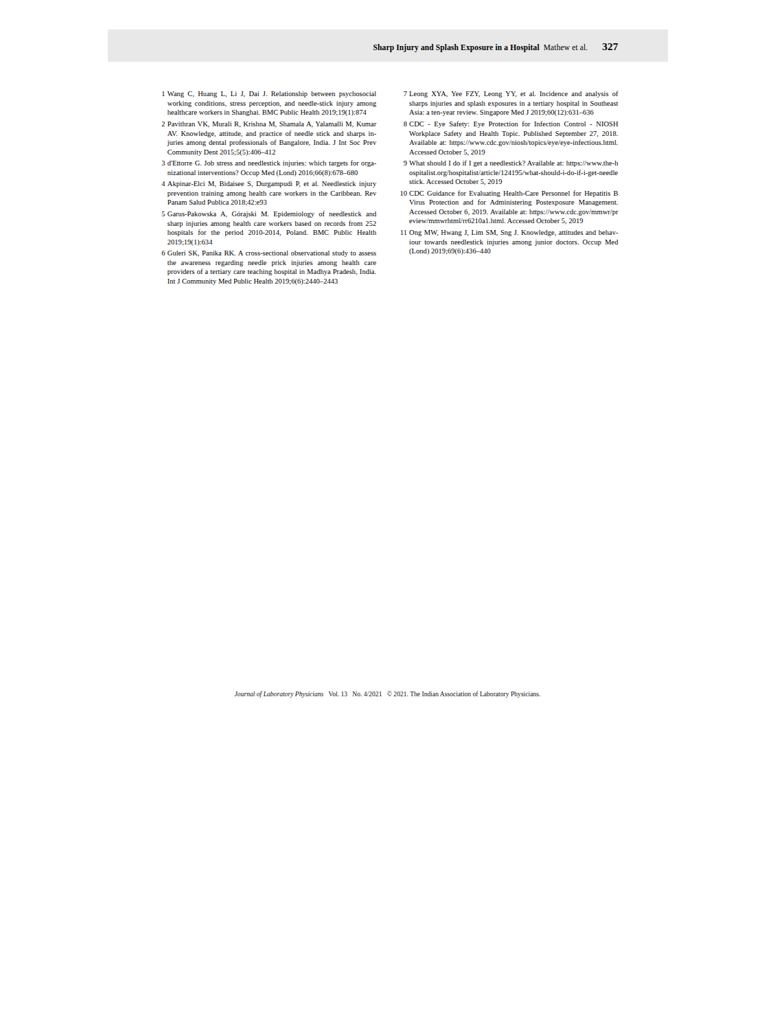Sharp Injury and Splash Exposure in a Hospital Mathew et al. 327
Wang C, Huang L, Li J, Dai J. Relationship between psychosocial working conditions, stress perception, and needle-stick injury among healthcare workers in Shanghai. BMC Public Health 2019;19(1):874
Pavithran VK, Murali R, Krishna M, Shamala A, Yalamalli M, Kumar AV. Knowledge, attitude, and practice of needle stick and sharps injuries among dental professionals of Bangalore, India. J Int Soc Prev Community Dent 2015;5(5):406–412
d'Ettorre G. Job stress and needlestick injuries: which targets for organizational interventions? Occup Med (Lond) 2016;66(8):678–680
Akpinar-Elci M, Bidaisee S, Durgampudi P, et al. Needlestick injury prevention training among health care workers in the Caribbean. Rev Panam Salud Publica 2018;42:e93
Garus-Pakowska A, Górajski M. Epidemiology of needlestick and sharp injuries among health care workers based on records from 252 hospitals for the period 2010-2014, Poland. BMC Public Health 2019;19(1):634
Guleri SK, Panika RK. A cross-sectional observational study to assess the awareness regarding needle prick injuries among health care providers of a tertiary care teaching hospital in Madhya Pradesh, India. Int J Community Med Public Health 2019;6(6):2440–2443
Leong XYA, Yee FZY, Leong YY, et al. Incidence and analysis of sharps injuries and splash exposures in a tertiary hospital in Southeast Asia: a ten-year review. Singapore Med J 2019;60(12):631–636
CDC - Eye Safety: Eye Protection for Infection Control - NIOSH Workplace Safety and Health Topic. Published September 27, 2018. Available at: https://www.cdc.gov/niosh/topics/eye/eye-infectious.html. Accessed October 5, 2019
What should I do if I get a needlestick? Available at: https://www.the-hospitalist.org/hospitalist/article/124195/what-should-i-do-if-i-get-needlestick. Accessed October 5, 2019
CDC Guidance for Evaluating Health-Care Personnel for Hepatitis B Virus Protection and for Administering Postexposure Management. Accessed October 6, 2019. Available at: https://www.cdc.gov/mmwr/preview/mmwrhtml/rr6210a1.html. Accessed October 5, 2019
Ong MW, Hwang J, Lim SM, Sng J. Knowledge, attitudes and behaviour towards needlestick injuries among junior doctors. Occup Med (Lond) 2019;69(6):436–440
Journal of Laboratory Physicians Vol. 13 No. 4/2021 © 2021. The Indian Association of Laboratory Physicians.